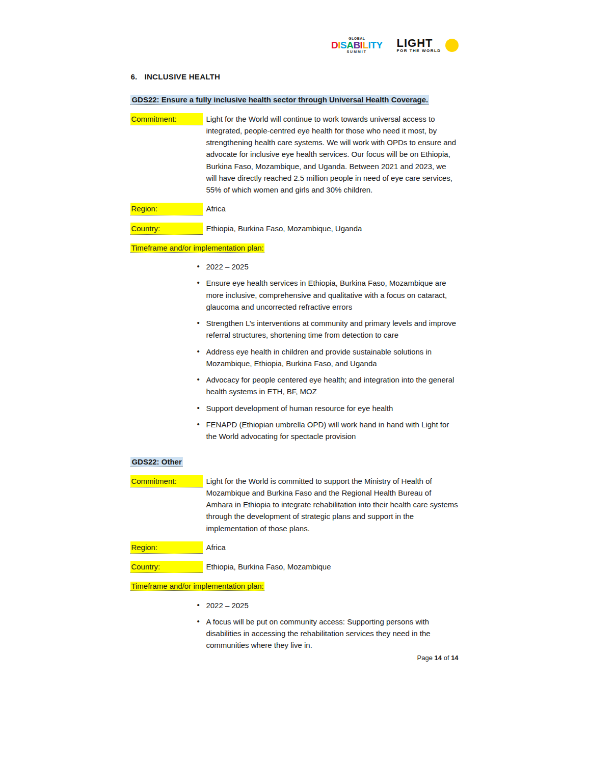GLOBAL
DISABILITY
SUMMIT
LIGHT
FOR THE WORLD
6. INCLUSIVE HEALTH
GDS22: Ensure a fully inclusive health sector through Universal Health Coverage.
Commitment:
Light for the World will continue to work towards universal access to integrated, people-centred eye health for those who need it most, by strengthening health care systems. We will work with OPDs to ensure and advocate for inclusive eye health services. Our focus will be on Ethiopia, Burkina Faso, Mozambique, and Uganda. Between 2021 and 2023, we will have directly reached 2.5 million people in need of eye care services, 55% of which women and girls and 30% children.
Region:
Africa
Country:
Ethiopia, Burkina Faso, Mozambique, Uganda
Timeframe and/or implementation plan:
2022 – 2025
Ensure eye health services in Ethiopia, Burkina Faso, Mozambique are more inclusive, comprehensive and qualitative with a focus on cataract, glaucoma and uncorrected refractive errors
Strengthen L’s interventions at community and primary levels and improve referral structures, shortening time from detection to care
Address eye health in children and provide sustainable solutions in Mozambique, Ethiopia, Burkina Faso, and Uganda
Advocacy for people centered eye health; and integration into the general health systems in ETH, BF, MOZ
Support development of human resource for eye health
FENAPD (Ethiopian umbrella OPD) will work hand in hand with Light for the World advocating for spectacle provision
GDS22: Other
Commitment:
Light for the World is committed to support the Ministry of Health of Mozambique and Burkina Faso and the Regional Health Bureau of Amhara in Ethiopia to integrate rehabilitation into their health care systems through the development of strategic plans and support in the implementation of those plans.
Region:
Africa
Country:
Ethiopia, Burkina Faso, Mozambique
Timeframe and/or implementation plan:
2022 – 2025
A focus will be put on community access: Supporting persons with disabilities in accessing the rehabilitation services they need in the communities where they live in.
Page 14 of 14